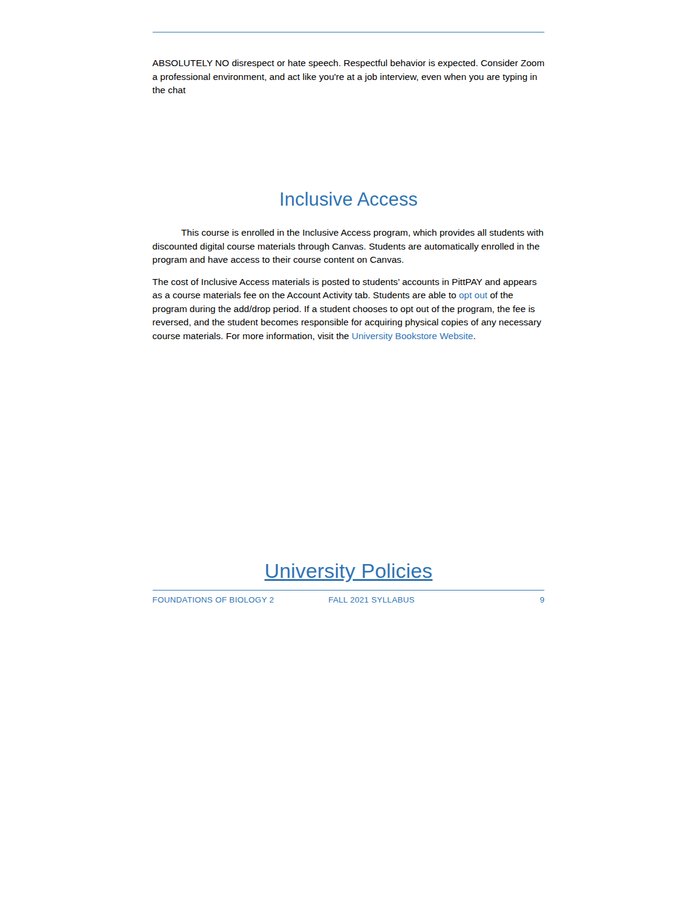ABSOLUTELY NO disrespect or hate speech. Respectful behavior is expected. Consider Zoom a professional environment, and act like you're at a job interview, even when you are typing in the chat
Inclusive Access
This course is enrolled in the Inclusive Access program, which provides all students with discounted digital course materials through Canvas. Students are automatically enrolled in the program and have access to their course content on Canvas.
The cost of Inclusive Access materials is posted to students’ accounts in PittPAY and appears as a course materials fee on the Account Activity tab. Students are able to opt out of the program during the add/drop period. If a student chooses to opt out of the program, the fee is reversed, and the student becomes responsible for acquiring physical copies of any necessary course materials. For more information, visit the University Bookstore Website.
University Policies
FOUNDATIONS OF BIOLOGY 2
FALL 2021 SYLLABUS
9